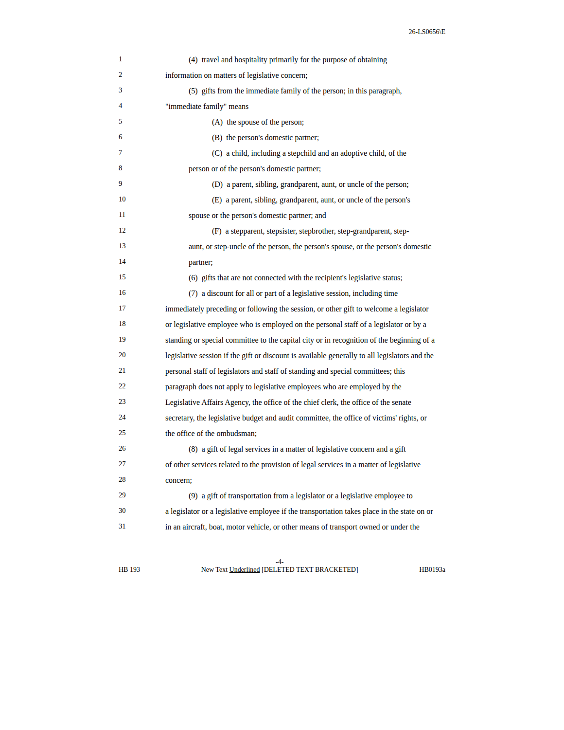26-LS0656\E
| 1 | (4) travel and hospitality primarily for the purpose of obtaining |
| 2 | information on matters of legislative concern; |
| 3 | (5) gifts from the immediate family of the person; in this paragraph, |
| 4 | "immediate family" means |
| 5 | (A) the spouse of the person; |
| 6 | (B) the person's domestic partner; |
| 7 | (C) a child, including a stepchild and an adoptive child, of the |
| 8 | person or of the person's domestic partner; |
| 9 | (D) a parent, sibling, grandparent, aunt, or uncle of the person; |
| 10 | (E) a parent, sibling, grandparent, aunt, or uncle of the person's |
| 11 | spouse or the person's domestic partner; and |
| 12 | (F) a stepparent, stepsister, stepbrother, step-grandparent, step- |
| 13 | aunt, or step-uncle of the person, the person's spouse, or the person's domestic |
| 14 | partner; |
| 15 | (6) gifts that are not connected with the recipient's legislative status; |
| 16 | (7) a discount for all or part of a legislative session, including time |
| 17 | immediately preceding or following the session, or other gift to welcome a legislator |
| 18 | or legislative employee who is employed on the personal staff of a legislator or by a |
| 19 | standing or special committee to the capital city or in recognition of the beginning of a |
| 20 | legislative session if the gift or discount is available generally to all legislators and the |
| 21 | personal staff of legislators and staff of standing and special committees; this |
| 22 | paragraph does not apply to legislative employees who are employed by the |
| 23 | Legislative Affairs Agency, the office of the chief clerk, the office of the senate |
| 24 | secretary, the legislative budget and audit committee, the office of victims' rights, or |
| 25 | the office of the ombudsman; |
| 26 | (8) a gift of legal services in a matter of legislative concern and a gift |
| 27 | of other services related to the provision of legal services in a matter of legislative |
| 28 | concern; |
| 29 | (9) a gift of transportation from a legislator or a legislative employee to |
| 30 | a legislator or a legislative employee if the transportation takes place in the state on or |
| 31 | in an aircraft, boat, motor vehicle, or other means of transport owned or under the |
HB 193
-4- New Text Underlined [DELETED TEXT BRACKETED]
HB0193a